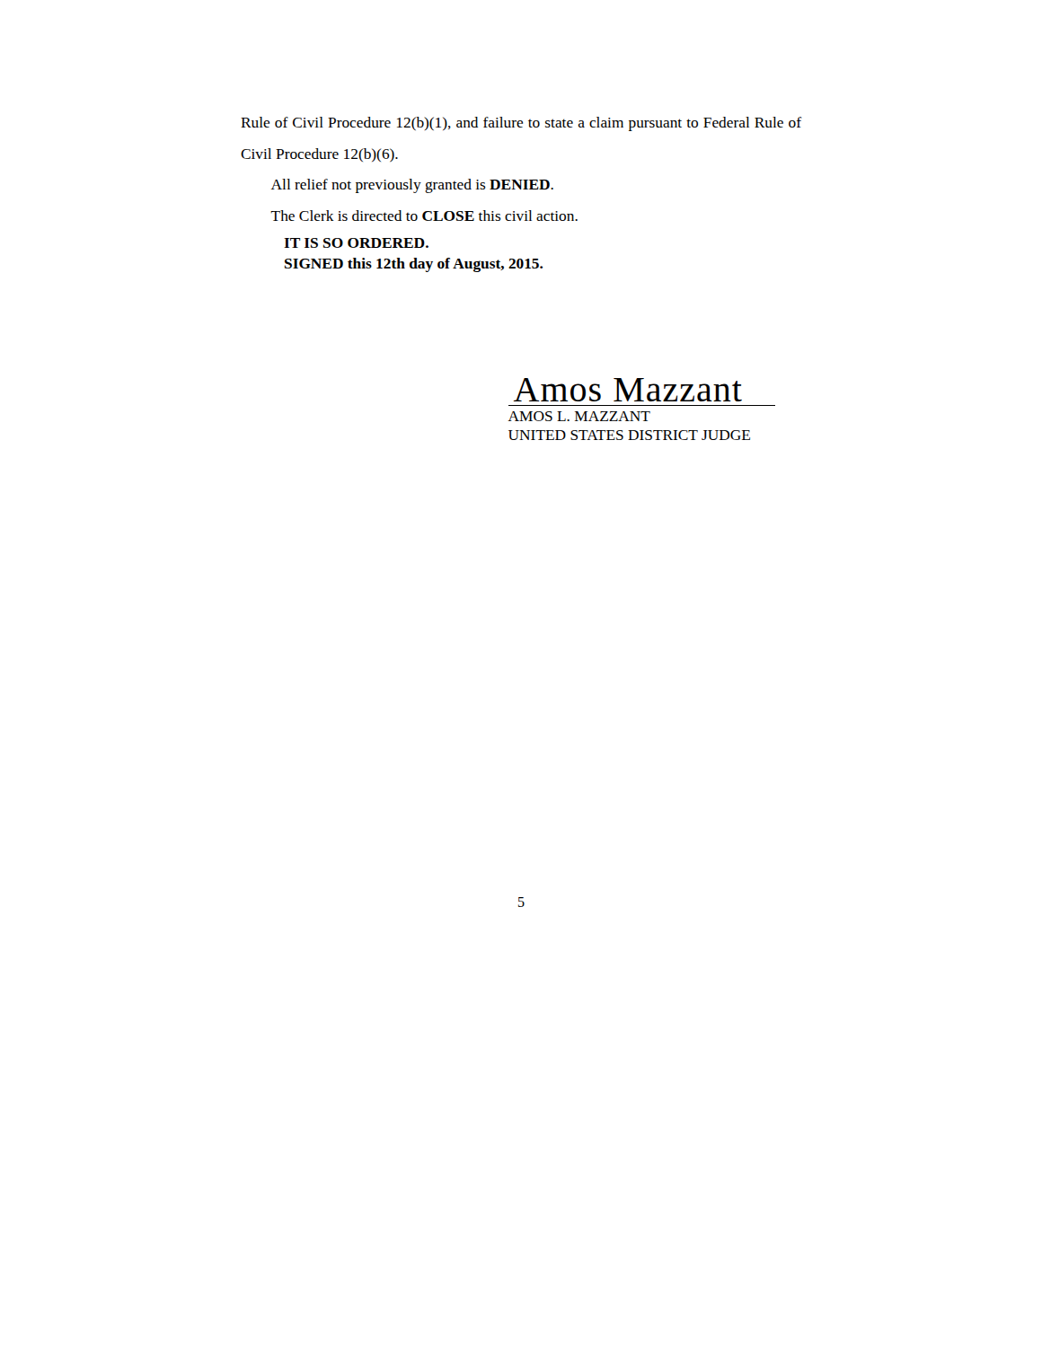Rule of Civil Procedure 12(b)(1), and failure to state a claim pursuant to Federal Rule of Civil Procedure 12(b)(6).
All relief not previously granted is DENIED.
The Clerk is directed to CLOSE this civil action.
IT IS SO ORDERED.
SIGNED this 12th day of August, 2015.
Amos Mazzant
AMOS L. MAZZANT
UNITED STATES DISTRICT JUDGE
5